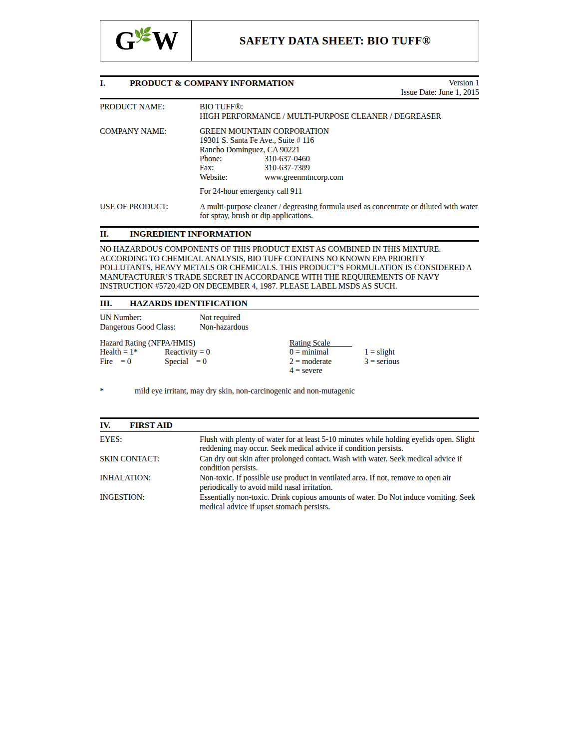G🌿W
SAFETY DATA SHEET: BIO TUFF®
I. PRODUCT & COMPANY INFORMATION
Version 1 Issue Date: June 1, 2015
Product Name:
BIO TUFF®:
HIGH PERFORMANCE / MULTI-PURPOSE CLEANER / DEGREASER
Company Name:
GREEN MOUNTAIN CORPORATION 19301 S. Santa Fe Ave., Suite # 116 Rancho Dominguez, CA 90221
Phone:
310-637-0460
Fax:
310-637-7389
Website:
www.greenmtncorp.com
For 24-hour emergency call 911
Use of Product:
A multi-purpose cleaner / degreasing formula used as concentrate or diluted with water for spray, brush or dip applications.
II. INGREDIENT INFORMATION
No hazardous components of this product exist as combined in this mixture. According to chemical analysis, Bio Tuff contains no known EPA priority pollutants, heavy metals or chemicals. This product’s formulation is considered a manufacturer’s trade secret in accordance with the requirements of Navy Instruction #5720.42D on December 4, 1987. Please label MSDS as such.
III. HAZARDS IDENTIFICATION
UN Number:
Not required
Dangerous Good Class:
Non-hazardous
Hazard Rating (NFPA/HMIS)
Health = 1*
Reactivity = 0
Fire = 0
Special = 0
Rating Scale
0 = minimal
1 = slight
2 = moderate
3 = serious
4 = severe
*
mild eye irritant, may dry skin, non-carcinogenic and non-mutagenic
IV. FIRST AID
EYES:
Flush with plenty of water for at least 5-10 minutes while holding eyelids open. Slight reddening may occur. Seek medical advice if condition persists.
SKIN CONTACT:
Can dry out skin after prolonged contact. Wash with water. Seek medical advice if condition persists.
INHALATION:
Non-toxic. If possible use product in ventilated area. If not, remove to open air periodically to avoid mild nasal irritation.
INGESTION:
Essentially non-toxic. Drink copious amounts of water. Do Not induce vomiting. Seek medical advice if upset stomach persists.